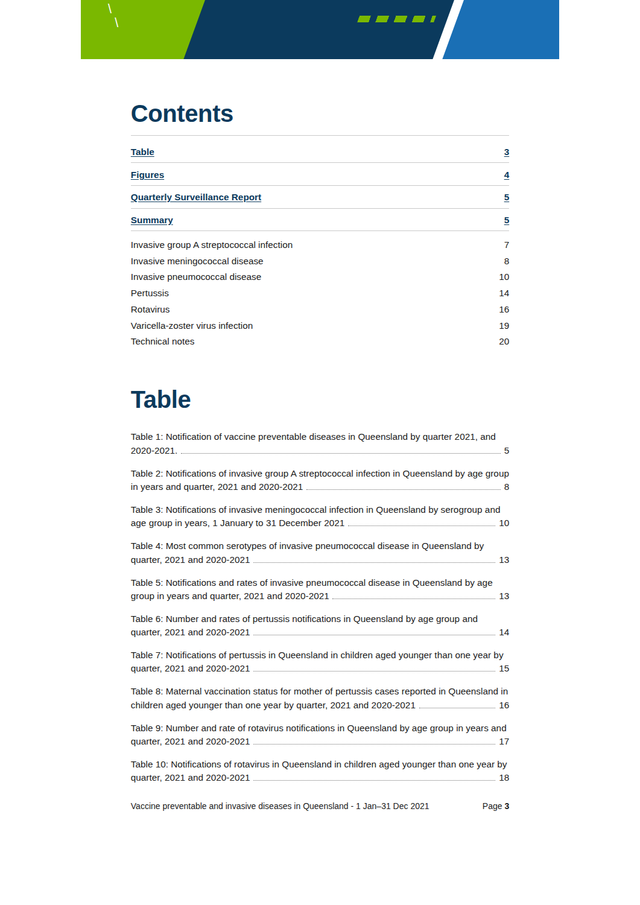\\
Contents
Table 3
Figures 4
Quarterly Surveillance Report 5
Summary 5
Invasive group A streptococcal infection 7
Invasive meningococcal disease 8
Invasive pneumococcal disease 10
Pertussis 14
Rotavirus 16
Varicella-zoster virus infection 19
Technical notes 20
Table
Table 1: Notification of vaccine preventable diseases in Queensland by quarter 2021, and
2020-2021. 5
Table 2: Notifications of invasive group A streptococcal infection in Queensland by age group
in years and quarter, 2021 and 2020-2021 8
Table 3: Notifications of invasive meningococcal infection in Queensland by serogroup and
age group in years, 1 January to 31 December 2021 10
Table 4: Most common serotypes of invasive pneumococcal disease in Queensland by
quarter, 2021 and 2020-2021 13
Table 5: Notifications and rates of invasive pneumococcal disease in Queensland by age
group in years and quarter, 2021 and 2020-2021 13
Table 6: Number and rates of pertussis notifications in Queensland by age group and
quarter, 2021 and 2020-2021 14
Table 7: Notifications of pertussis in Queensland in children aged younger than one year by
quarter, 2021 and 2020-2021 15
Table 8: Maternal vaccination status for mother of pertussis cases reported in Queensland in
children aged younger than one year by quarter, 2021 and 2020-2021 16
Table 9: Number and rate of rotavirus notifications in Queensland by age group in years and
quarter, 2021 and 2020-2021 17
Table 10: Notifications of rotavirus in Queensland in children aged younger than one year by
quarter, 2021 and 2020-2021 18
Vaccine preventable and invasive diseases in Queensland - 1 Jan–31 Dec 2021
Page 3